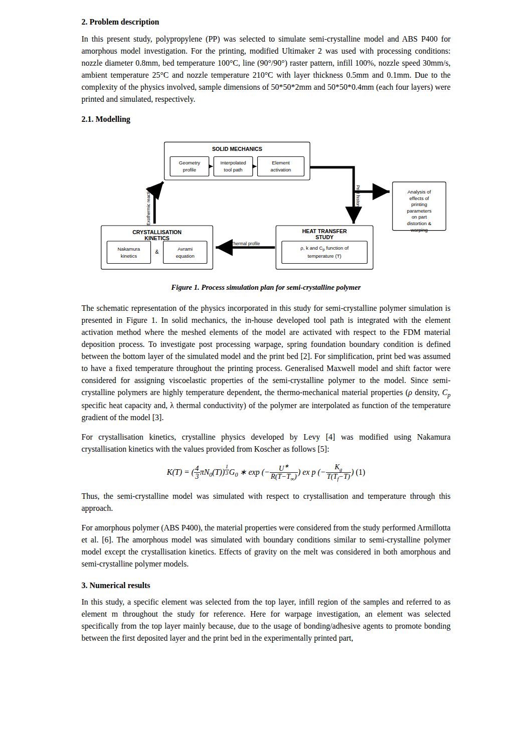2. Problem description
In this present study, polypropylene (PP) was selected to simulate semi-crystalline model and ABS P400 for amorphous model investigation. For the printing, modified Ultimaker 2 was used with processing conditions: nozzle diameter 0.8mm, bed temperature 100°C, line (90°/90°) raster pattern, infill 100%, nozzle speed 30mm/s, ambient temperature 25°C and nozzle temperature 210°C with layer thickness 0.5mm and 0.1mm. Due to the complexity of the physics involved, sample dimensions of 50*50*2mm and 50*50*0.4mm (each four layers) were printed and simulated, respectively.
2.1. Modelling
SOLID MECHANICS Geometry profile Interpolated tool path Element activation CRYSTALLISATION KINETICS Nakamura kinetics & Avrami equation HEAT TRANSFER STUDY ρ, k and Cp function of temperature (T) Analysis of effects of printing parameters on part distortion & warping Print history Exothermic reaction Thermal profile
Figure 1. Process simulation plan for semi-crystalline polymer
The schematic representation of the physics incorporated in this study for semi-crystalline polymer simulation is presented in Figure 1. In solid mechanics, the in-house developed tool path is integrated with the element activation method where the meshed elements of the model are activated with respect to the FDM material deposition process. To investigate post processing warpage, spring foundation boundary condition is defined between the bottom layer of the simulated model and the print bed [2]. For simplification, print bed was assumed to have a fixed temperature throughout the printing process. Generalised Maxwell model and shift factor were considered for assigning viscoelastic properties of the semi-crystalline polymer to the model. Since semi-crystalline polymers are highly temperature dependent, the thermo-mechanical material properties (ρ density, Cp specific heat capacity and, λ thermal conductivity) of the polymer are interpolated as function of the temperature gradient of the model [3].
For crystallisation kinetics, crystalline physics developed by Levy [4] was modified using Nakamura crystallisation kinetics with the values provided from Koscher as follows [5]:
K(T) = (43πN0(T))13G0 ∗ exp (−U∗R(T−T∞)) ex p (−Kg T(Tf−T)) (1)
Thus, the semi-crystalline model was simulated with respect to crystallisation and temperature through this approach.
For amorphous polymer (ABS P400), the material properties were considered from the study performed Armillotta et al. [6]. The amorphous model was simulated with boundary conditions similar to semi-crystalline polymer model except the crystallisation kinetics. Effects of gravity on the melt was considered in both amorphous and semi-crystalline polymer models.
3. Numerical results
In this study, a specific element was selected from the top layer, infill region of the samples and referred to as element m throughout the study for reference. Here for warpage investigation, an element was selected specifically from the top layer mainly because, due to the usage of bonding/adhesive agents to promote bonding between the first deposited layer and the print bed in the experimentally printed part,